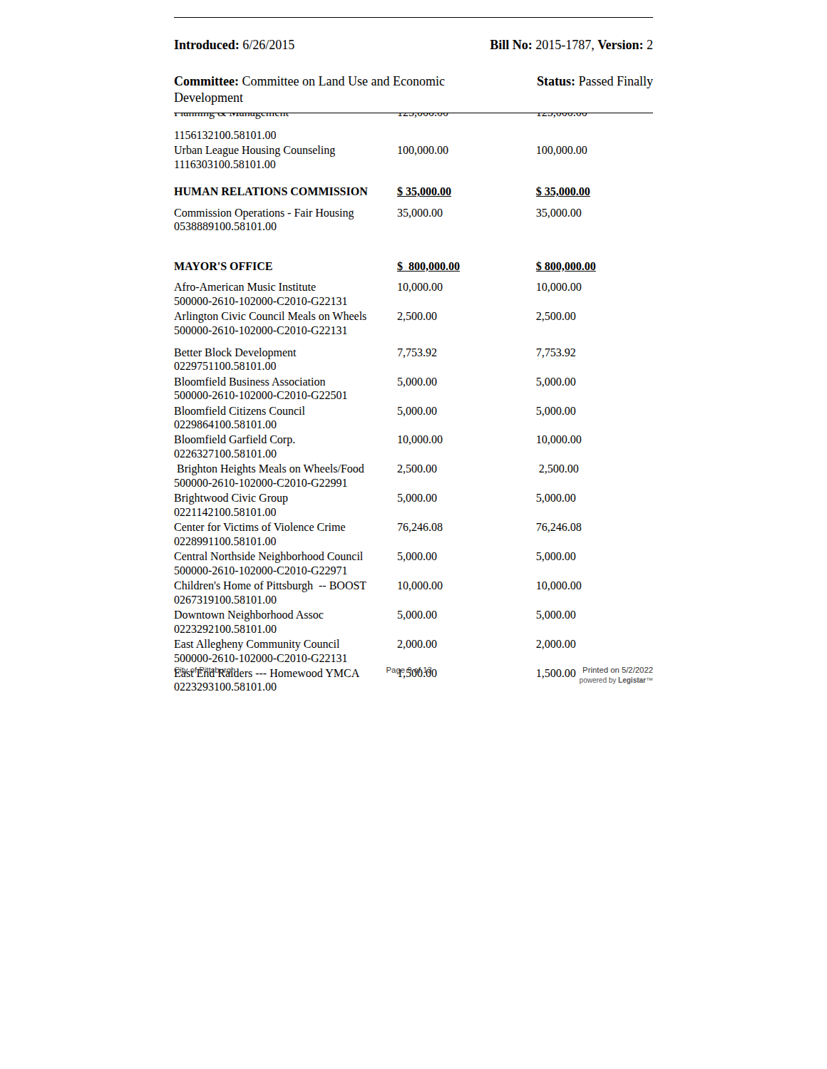Introduced: 6/26/2015
Bill No: 2015-1787, Version: 2
Committee: Committee on Land Use and Economic Development
Status: Passed Finally
| Planning & Management | 125,000.00 | | 125,000.00 |
| 1156132100.58101.00 | | | |
| Urban League Housing Counseling | 100,000.00 | | 100,000.00 |
| 1116303100.58101.00 | | | |
| HUMAN RELATIONS COMMISSION | $ 35,000.00 | | $ 35,000.00 |
| Commission Operations - Fair Housing | 35,000.00 | | 35,000.00 |
| 0538889100.58101.00 | | | |
| MAYOR'S OFFICE | $ 800,000.00 | | $ 800,000.00 |
| Afro-American Music Institute | 10,000.00 | | 10,000.00 |
| 500000-2610-102000-C2010-G22131 | | | |
| Arlington Civic Council Meals on Wheels | 2,500.00 | | 2,500.00 |
| 500000-2610-102000-C2010-G22131 | | | |
| Better Block Development | 7,753.92 | | 7,753.92 |
| 0229751100.58101.00 | | | |
| Bloomfield Business Association | 5,000.00 | | 5,000.00 |
| 500000-2610-102000-C2010-G22501 | | | |
| Bloomfield Citizens Council | 5,000.00 | | 5,000.00 |
| 0229864100.58101.00 | | | |
| Bloomfield Garfield Corp. | 10,000.00 | | 10,000.00 |
| 0226327100.58101.00 | | | |
| Brighton Heights Meals on Wheels/Food | 2,500.00 | | 2,500.00 |
| 500000-2610-102000-C2010-G22991 | | | |
| Brightwood Civic Group | 5,000.00 | | 5,000.00 |
| 0221142100.58101.00 | | | |
| Center for Victims of Violence Crime | 76,246.08 | | 76,246.08 |
| 0228991100.58101.00 | | | |
| Central Northside Neighborhood Council | 5,000.00 | | 5,000.00 |
| 500000-2610-102000-C2010-G22971 | | | |
| Children's Home of Pittsburgh -- BOOST | 10,000.00 | | 10,000.00 |
| 0267319100.58101.00 | | | |
| Downtown Neighborhood Assoc | 5,000.00 | | 5,000.00 |
| 0223292100.58101.00 | | | |
| East Allegheny Community Council | 2,000.00 | | 2,000.00 |
| 500000-2610-102000-C2010-G22131 | | | |
| East End Raiders --- Homewood YMCA | 1,500.00 | | 1,500.00 |
| 0223293100.58101.00 | | | |
City of Pittsburgh
Page 9 of 13
Printed on 5/2/2022
powered by Legistar™